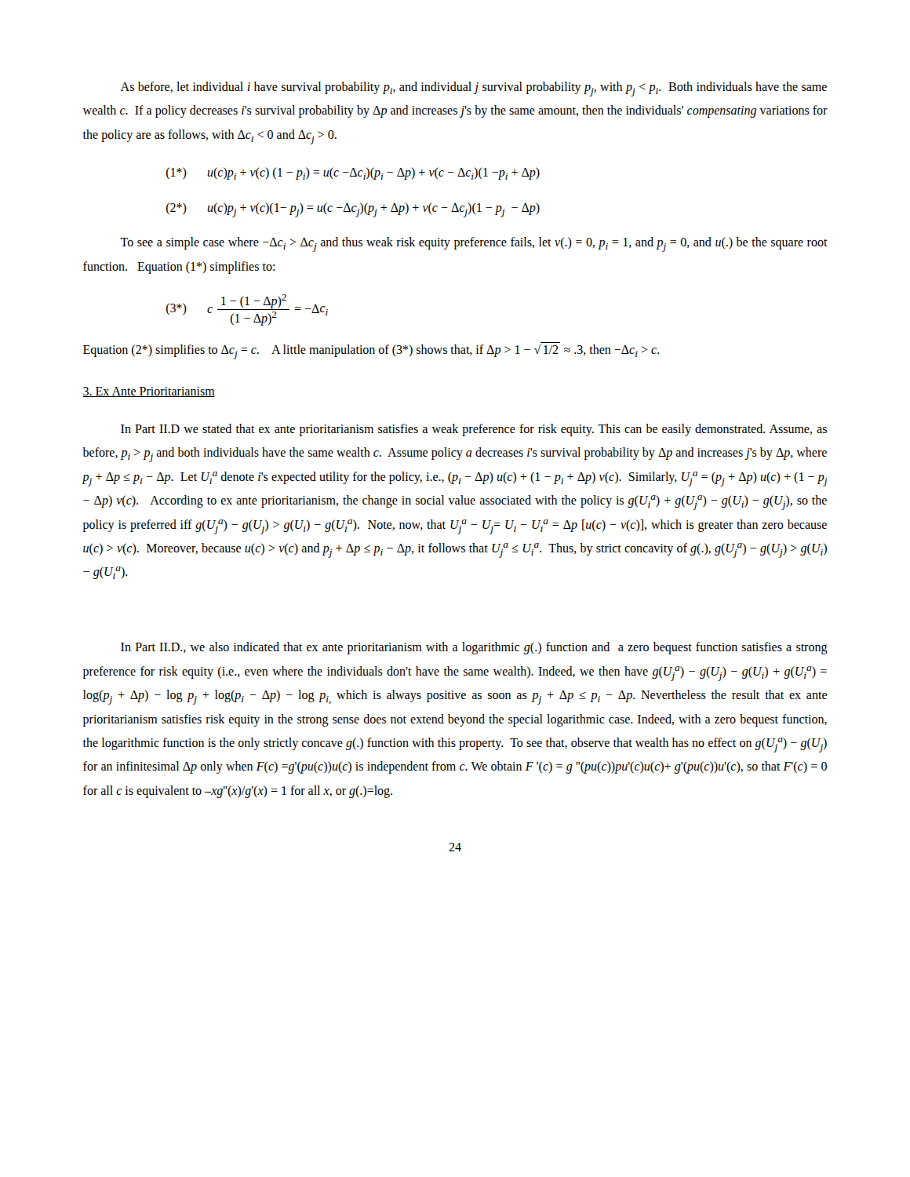As before, let individual i have survival probability pi, and individual j survival probability pj, with pj < pi. Both individuals have the same wealth c. If a policy decreases i's survival probability by Δp and increases j's by the same amount, then the individuals' compensating variations for the policy are as follows, with Δci < 0 and Δcj > 0.
(1*) u(c)pi + v(c) (1 − pi) = u(c −Δci)(pi − Δp) + v(c − Δci)(1 −pi + Δp)
(2*) u(c)pj + v(c)(1− pj) = u(c −Δcj)(pj + Δp) + v(c − Δcj)(1 − pj − Δp)
To see a simple case where −Δci > Δcj and thus weak risk equity preference fails, let v(.) = 0, pi = 1, and pj = 0, and u(.) be the square root function. Equation (1*) simplifies to:
(3*) c 1 − (1 − Δp)2(1 − Δp)2 = −Δci
Equation (2*) simplifies to Δcj = c. A little manipulation of (3*) shows that, if Δp > 1 − √1/2 ≈ .3, then −Δci > c.
3. Ex Ante Prioritarianism
In Part II.D we stated that ex ante prioritarianism satisfies a weak preference for risk equity. This can be easily demonstrated. Assume, as before, pi > pj and both individuals have the same wealth c. Assume policy a decreases i's survival probability by Δp and increases j's by Δp, where pj + Δp ≤ pi − Δp. Let Uia denote i's expected utility for the policy, i.e., (pi − Δp) u(c) + (1 − pi + Δp) v(c). Similarly, Uja = (pj + Δp) u(c) + (1 − pj − Δp) v(c). According to ex ante prioritarianism, the change in social value associated with the policy is g(Uia) + g(Uja) − g(Ui) − g(Uj), so the policy is preferred iff g(Uja) − g(Uj) > g(Ui) − g(Uia). Note, now, that Uja − Uj= Ui − Uia = Δp [u(c) − v(c)], which is greater than zero because u(c) > v(c). Moreover, because u(c) > v(c) and pj + Δp ≤ pi − Δp, it follows that Uja ≤ Uia. Thus, by strict concavity of g(.), g(Uja) − g(Uj) > g(Ui) − g(Uia).
In Part II.D., we also indicated that ex ante prioritarianism with a logarithmic g(.) function and a zero bequest function satisfies a strong preference for risk equity (i.e., even where the individuals don't have the same wealth). Indeed, we then have g(Uja) − g(Uj) − g(Ui) + g(Uia) = log(pj + Δp) − log pj + log(pi − Δp) − log pi, which is always positive as soon as pj + Δp ≤ pi − Δp. Nevertheless the result that ex ante prioritarianism satisfies risk equity in the strong sense does not extend beyond the special logarithmic case. Indeed, with a zero bequest function, the logarithmic function is the only strictly concave g(.) function with this property. To see that, observe that wealth has no effect on g(Uja) − g(Uj) for an infinitesimal Δp only when F(c) =g'(pu(c))u(c) is independent from c. We obtain F '(c) = g ''(pu(c))pu'(c)u(c)+ g'(pu(c))u'(c), so that F'(c) = 0 for all c is equivalent to –xg''(x)/g'(x) = 1 for all x, or g(.)=log.
24